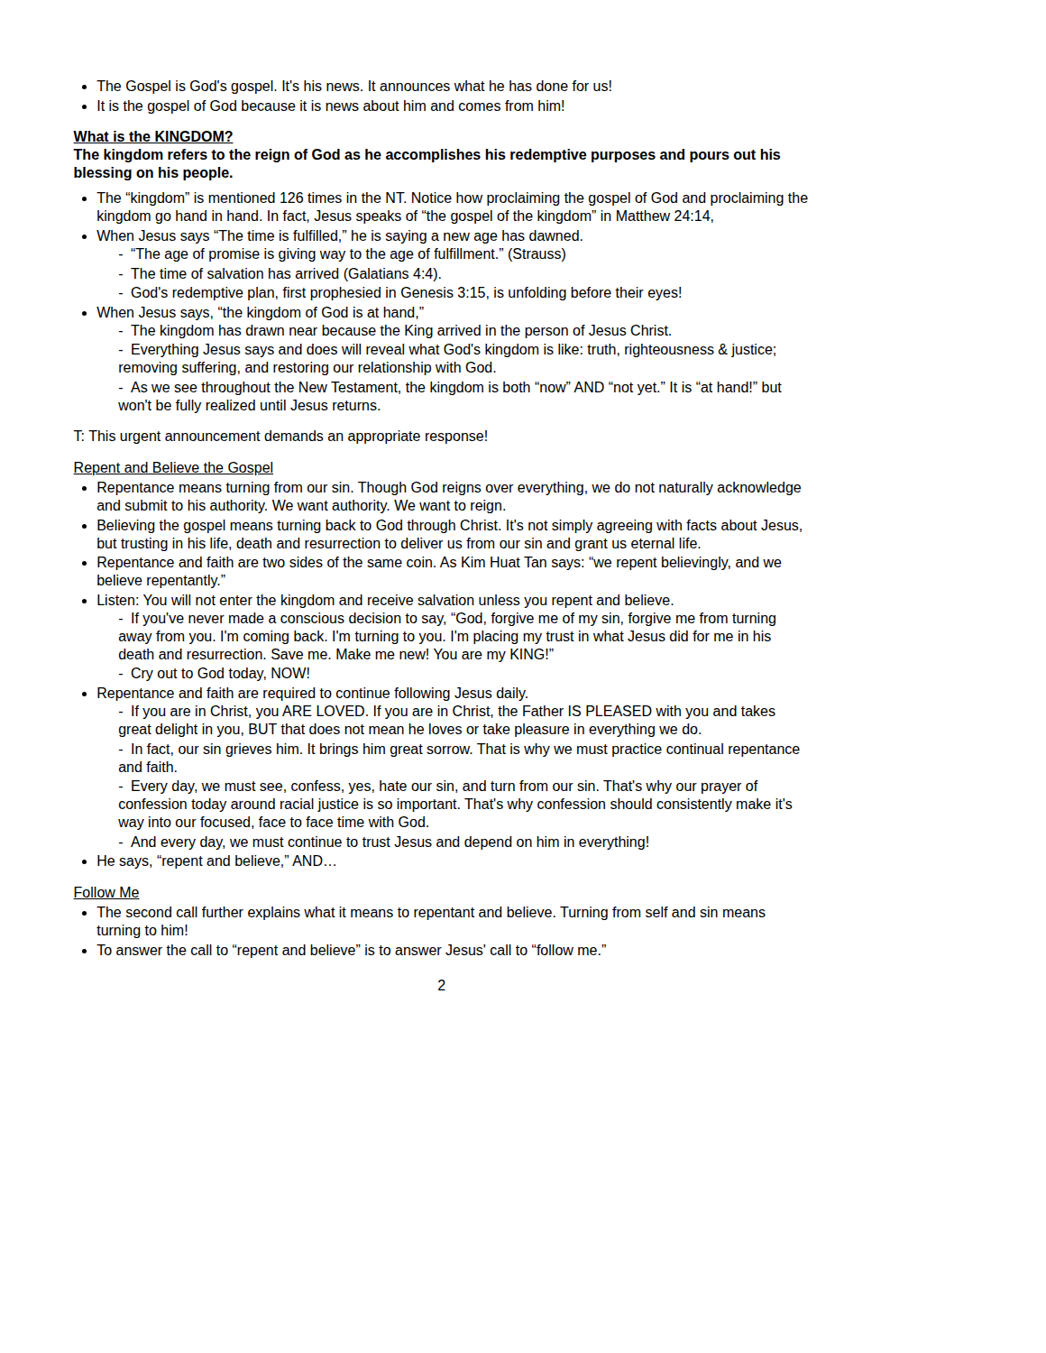The Gospel is God's gospel. It's his news. It announces what he has done for us!
It is the gospel of God because it is news about him and comes from him!
What is the KINGDOM?
The kingdom refers to the reign of God as he accomplishes his redemptive purposes and pours out his blessing on his people.
The “kingdom” is mentioned 126 times in the NT. Notice how proclaiming the gospel of God and proclaiming the kingdom go hand in hand. In fact, Jesus speaks of “the gospel of the kingdom” in Matthew 24:14,
When Jesus says “The time is fulfilled,” he is saying a new age has dawned.
“The age of promise is giving way to the age of fulfillment.” (Strauss)
The time of salvation has arrived (Galatians 4:4).
God's redemptive plan, first prophesied in Genesis 3:15, is unfolding before their eyes!
When Jesus says, “the kingdom of God is at hand,”
The kingdom has drawn near because the King arrived in the person of Jesus Christ.
Everything Jesus says and does will reveal what God's kingdom is like: truth, righteousness & justice; removing suffering, and restoring our relationship with God.
As we see throughout the New Testament, the kingdom is both “now” AND “not yet.” It is “at hand!” but won't be fully realized until Jesus returns.
T: This urgent announcement demands an appropriate response!
Repent and Believe the Gospel
Repentance means turning from our sin. Though God reigns over everything, we do not naturally acknowledge and submit to his authority. We want authority. We want to reign.
Believing the gospel means turning back to God through Christ. It's not simply agreeing with facts about Jesus, but trusting in his life, death and resurrection to deliver us from our sin and grant us eternal life.
Repentance and faith are two sides of the same coin. As Kim Huat Tan says: “we repent believingly, and we believe repentantly.”
Listen: You will not enter the kingdom and receive salvation unless you repent and believe.
If you've never made a conscious decision to say, “God, forgive me of my sin, forgive me from turning away from you. I'm coming back. I'm turning to you. I'm placing my trust in what Jesus did for me in his death and resurrection. Save me. Make me new! You are my KING!”
Cry out to God today, NOW!
Repentance and faith are required to continue following Jesus daily.
If you are in Christ, you ARE LOVED. If you are in Christ, the Father IS PLEASED with you and takes great delight in you, BUT that does not mean he loves or take pleasure in everything we do.
In fact, our sin grieves him. It brings him great sorrow. That is why we must practice continual repentance and faith.
Every day, we must see, confess, yes, hate our sin, and turn from our sin. That's why our prayer of confession today around racial justice is so important. That's why confession should consistently make it's way into our focused, face to face time with God.
And every day, we must continue to trust Jesus and depend on him in everything!
He says, “repent and believe,” AND…
Follow Me
The second call further explains what it means to repentant and believe. Turning from self and sin means turning to him!
To answer the call to “repent and believe” is to answer Jesus' call to “follow me.”
2